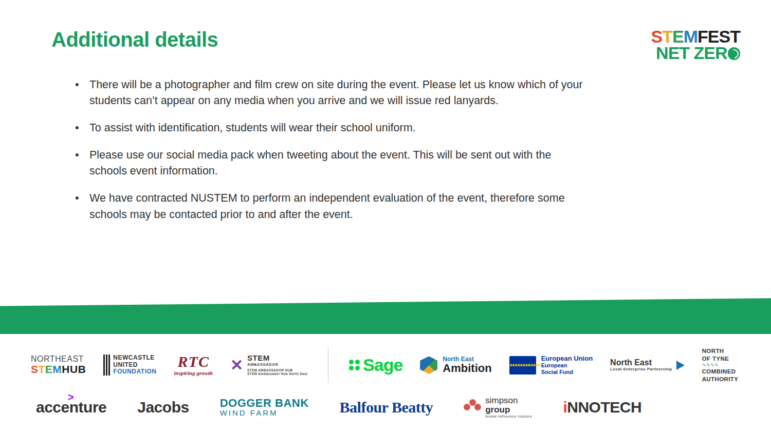Additional details
STEMFEST
NET ZER
There will be a photographer and film crew on site during the event. Please let us know which of your students can’t appear on any media when you arrive and we will issue red lanyards.
To assist with identification, students will wear their school uniform.
Please use our social media pack when tweeting about the event. This will be sent out with the schools event information.
We have contracted NUSTEM to perform an independent evaluation of the event, therefore some schools may be contacted prior to and after the event.
NORTHEAST
STEMHUB
NEWCASTLE
UNITED
FOUNDATION
RTC
inspiring growth
✕
STEM
AMBASSADOR
STEM AMBASSADOR HUB
STEM Ambassador Hub North East
Sage
North East
Ambition
European Union
European
Social Fund
North East
Local Enterprise Partnership
NORTH
OF TYNE ∿∿∿∿ COMBINED
AUTHORITY
accenture>
Jacobs
DOGGER BANK
WIND FARM
Balfour Beatty
simpson
group
brand influence instore
i NNOTECH